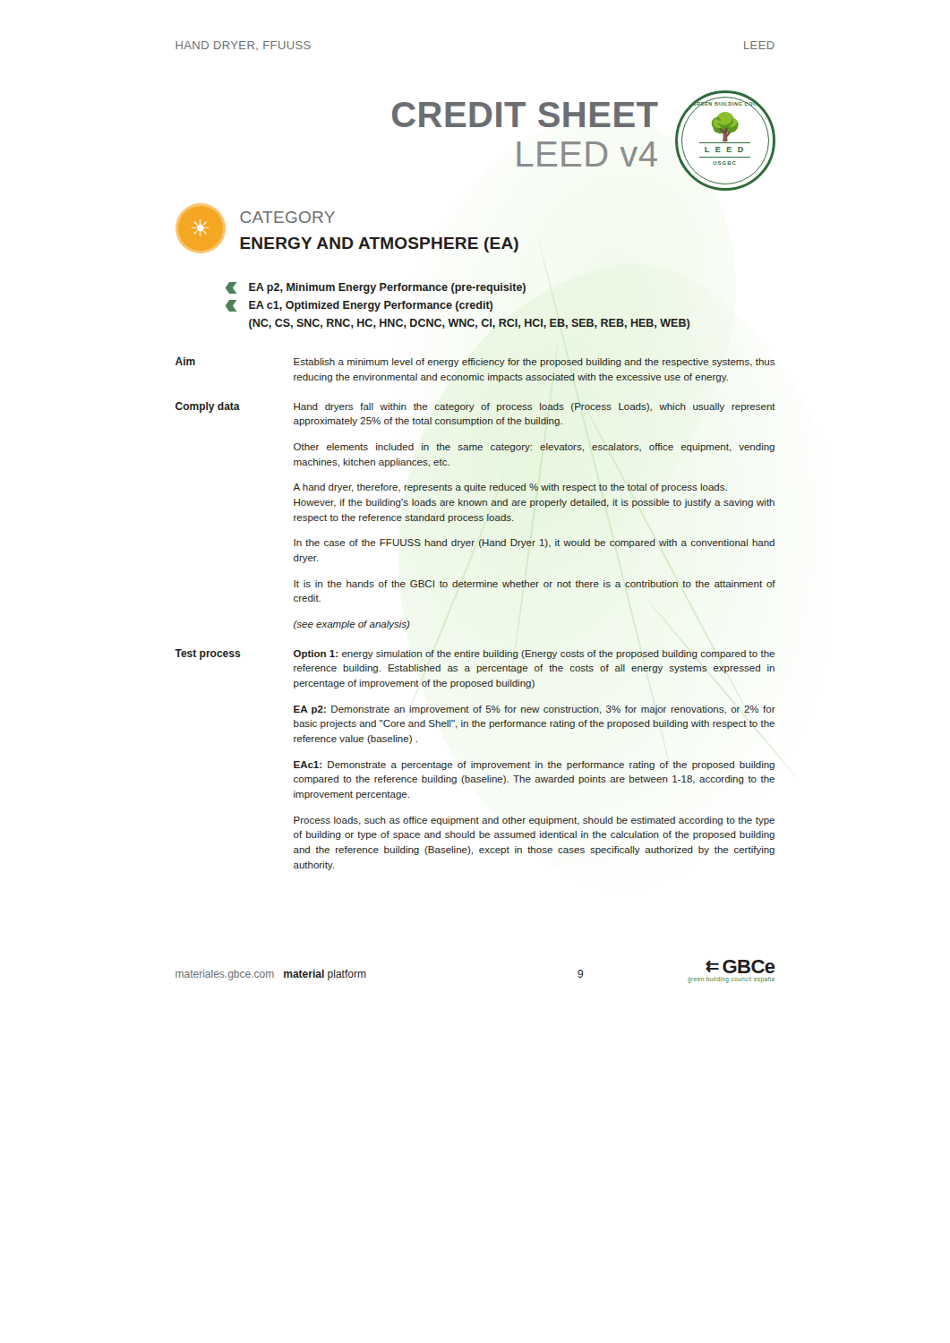HAND DRYER, FFUUSS
LEED
U.S. GREEN BUILDING COUNCIL
🌳
L E E D
USGBC
CREDIT SHEET
LEED v4
☀
CATEGORY
ENERGY AND ATMOSPHERE (EA)
EA p2, Minimum Energy Performance (pre-requisite)
EA c1, Optimized Energy Performance (credit)
(NC, CS, SNC, RNC, HC, HNC, DCNC, WNC, CI, RCI, HCI, EB, SEB, REB, HEB, WEB)
| Aim | Establish a minimum level of energy efficiency for the proposed building and the respective systems, thus reducing the environmental and economic impacts associated with the excessive use of energy. |
| Comply data | Hand dryers fall within the category of process loads (Process Loads), which usually represent approximately 25% of the total consumption of the building. Other elements included in the same category: elevators, escalators, office equipment, vending machines, kitchen appliances, etc. A hand dryer, therefore, represents a quite reduced % with respect to the total of process loads. However, if the building's loads are known and are properly detailed, it is possible to justify a saving with respect to the reference standard process loads. In the case of the FFUUSS hand dryer (Hand Dryer 1), it would be compared with a conventional hand dryer. It is in the hands of the GBCI to determine whether or not there is a contribution to the attainment of credit. (see example of analysis) |
| Test process | Option 1: energy simulation of the entire building (Energy costs of the proposed building compared to the reference building. Established as a percentage of the costs of all energy systems expressed in percentage of improvement of the proposed building) EA p2: Demonstrate an improvement of 5% for new construction, 3% for major renovations, or 2% for basic projects and "Core and Shell", in the performance rating of the proposed building with respect to the reference value (baseline) . EAc1: Demonstrate a percentage of improvement in the performance rating of the proposed building compared to the reference building (baseline). The awarded points are between 1-18, according to the improvement percentage. Process loads, such as office equipment and other equipment, should be estimated according to the type of building or type of space and should be assumed identical in the calculation of the proposed building and the reference building (Baseline), except in those cases specifically authorized by the certifying authority. |
materiales.gbce.com material platform
9
⇇GBCe
green building council españa